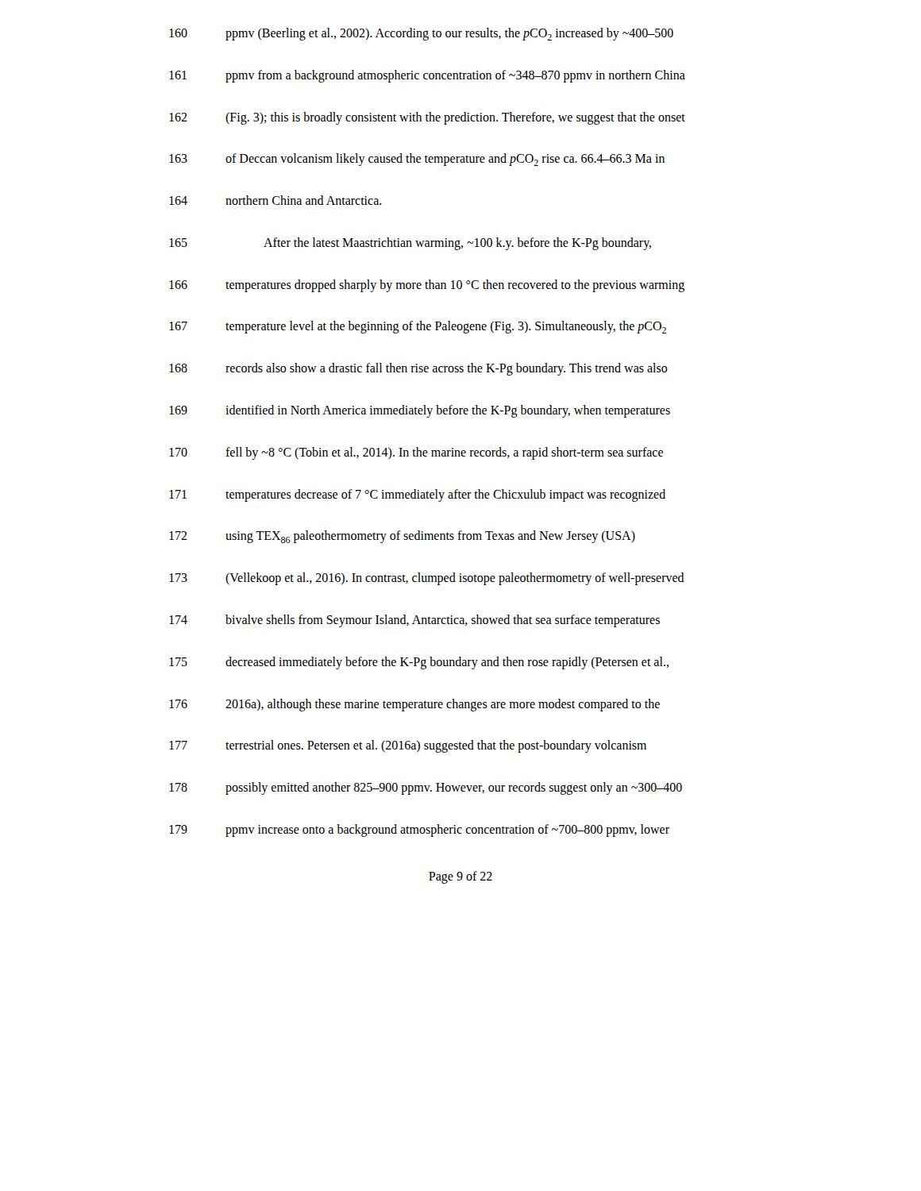ppmv (Beerling et al., 2002). According to our results, the p CO2 increased by ~400–500
ppmv from a background atmospheric concentration of ~348–870 ppmv in northern China
(Fig. 3); this is broadly consistent with the prediction. Therefore, we suggest that the onset
of Deccan volcanism likely caused the temperature and p CO2 rise ca. 66.4–66.3 Ma in
northern China and Antarctica.
After the latest Maastrichtian warming, ~100 k.y. before the K-Pg boundary,
temperatures dropped sharply by more than 10 °C then recovered to the previous warming
temperature level at the beginning of the Paleogene (Fig. 3). Simultaneously, the p CO2
records also show a drastic fall then rise across the K-Pg boundary. This trend was also
identified in North America immediately before the K-Pg boundary, when temperatures
fell by ~8 °C (Tobin et al., 2014). In the marine records, a rapid short-term sea surface
temperatures decrease of 7 °C immediately after the Chicxulub impact was recognized
using TEX86 paleothermometry of sediments from Texas and New Jersey (USA)
(Vellekoop et al., 2016). In contrast, clumped isotope paleothermometry of well-preserved
bivalve shells from Seymour Island, Antarctica, showed that sea surface temperatures
decreased immediately before the K-Pg boundary and then rose rapidly (Petersen et al.,
2016a), although these marine temperature changes are more modest compared to the
terrestrial ones. Petersen et al. (2016a) suggested that the post-boundary volcanism
possibly emitted another 825–900 ppmv. However, our records suggest only an ~300–400
ppmv increase onto a background atmospheric concentration of ~700–800 ppmv, lower
Page 9 of 22